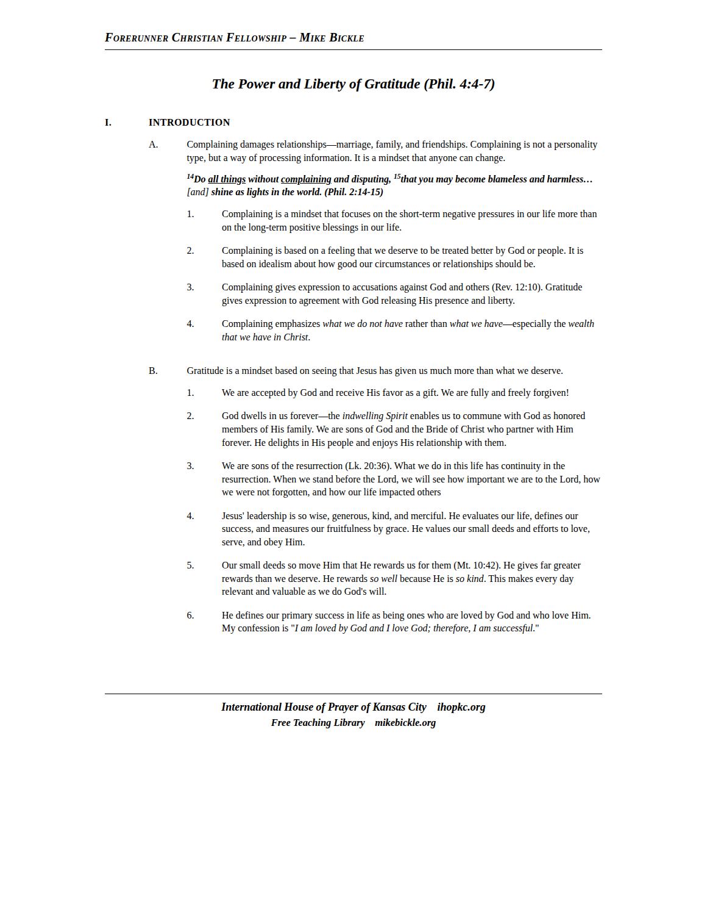Forerunner Christian Fellowship – Mike Bickle
The Power and Liberty of Gratitude (Phil. 4:4-7)
I.
INTRODUCTION
A.
Complaining damages relationships—marriage, family, and friendships. Complaining is not a personality type, but a way of processing information. It is a mindset that anyone can change.
14Do all things without complaining and disputing, 15that you may become blameless and harmless…[and] shine as lights in the world. (Phil. 2:14-15)
1.
Complaining is a mindset that focuses on the short-term negative pressures in our life more than on the long-term positive blessings in our life.
2.
Complaining is based on a feeling that we deserve to be treated better by God or people. It is based on idealism about how good our circumstances or relationships should be.
3.
Complaining gives expression to accusations against God and others (Rev. 12:10). Gratitude gives expression to agreement with God releasing His presence and liberty.
4.
Complaining emphasizes what we do not have rather than what we have—especially the wealth that we have in Christ.
B.
Gratitude is a mindset based on seeing that Jesus has given us much more than what we deserve.
1.
We are accepted by God and receive His favor as a gift. We are fully and freely forgiven!
2.
God dwells in us forever—the indwelling Spirit enables us to commune with God as honored members of His family. We are sons of God and the Bride of Christ who partner with Him forever. He delights in His people and enjoys His relationship with them.
3.
We are sons of the resurrection (Lk. 20:36). What we do in this life has continuity in the resurrection. When we stand before the Lord, we will see how important we are to the Lord, how we were not forgotten, and how our life impacted others
4.
Jesus' leadership is so wise, generous, kind, and merciful. He evaluates our life, defines our success, and measures our fruitfulness by grace. He values our small deeds and efforts to love, serve, and obey Him.
5.
Our small deeds so move Him that He rewards us for them (Mt. 10:42). He gives far greater rewards than we deserve. He rewards so well because He is so kind. This makes every day relevant and valuable as we do God's will.
6.
He defines our primary success in life as being ones who are loved by God and who love Him. My confession is "I am loved by God and I love God; therefore, I am successful."
International House of Prayer of Kansas City ihopkc.org
Free Teaching Library mikebickle.org